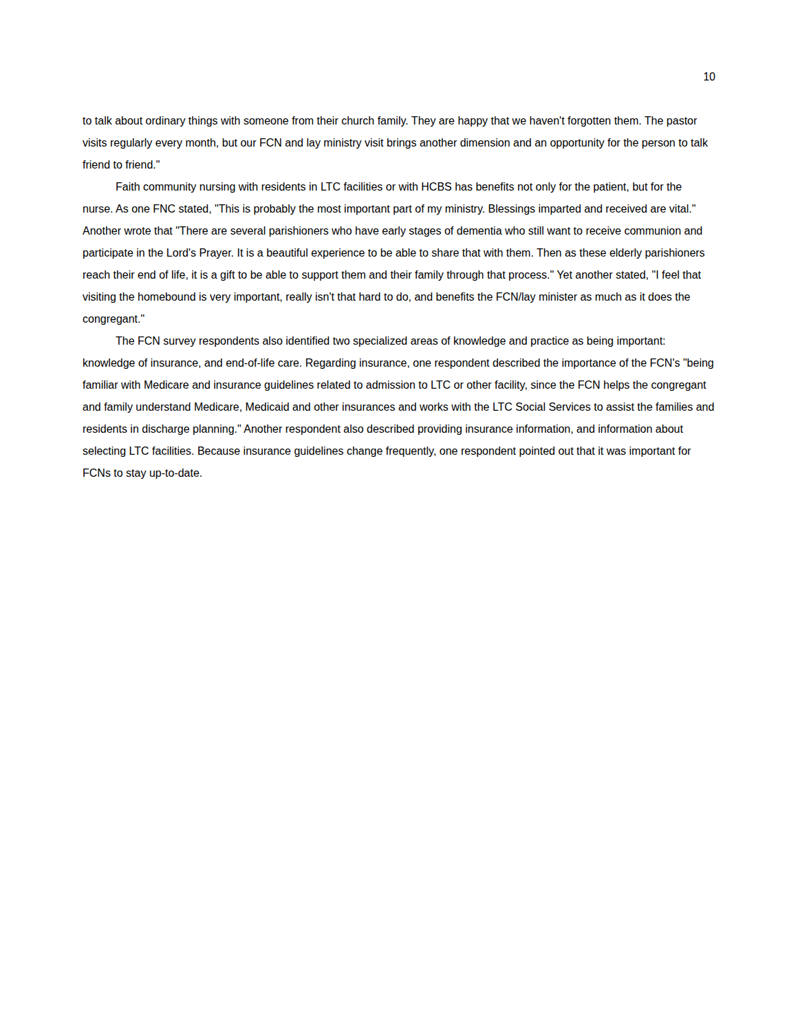10
to talk about ordinary things with someone from their church family. They are happy that we haven't forgotten them. The pastor visits regularly every month, but our FCN and lay ministry visit brings another dimension and an opportunity for the person to talk friend to friend."
Faith community nursing with residents in LTC facilities or with HCBS has benefits not only for the patient, but for the nurse. As one FNC stated, "This is probably the most important part of my ministry. Blessings imparted and received are vital." Another wrote that "There are several parishioners who have early stages of dementia who still want to receive communion and participate in the Lord's Prayer. It is a beautiful experience to be able to share that with them. Then as these elderly parishioners reach their end of life, it is a gift to be able to support them and their family through that process." Yet another stated, "I feel that visiting the homebound is very important, really isn't that hard to do, and benefits the FCN/lay minister as much as it does the congregant."
The FCN survey respondents also identified two specialized areas of knowledge and practice as being important: knowledge of insurance, and end-of-life care. Regarding insurance, one respondent described the importance of the FCN's "being familiar with Medicare and insurance guidelines related to admission to LTC or other facility, since the FCN helps the congregant and family understand Medicare, Medicaid and other insurances and works with the LTC Social Services to assist the families and residents in discharge planning." Another respondent also described providing insurance information, and information about selecting LTC facilities. Because insurance guidelines change frequently, one respondent pointed out that it was important for FCNs to stay up-to-date.